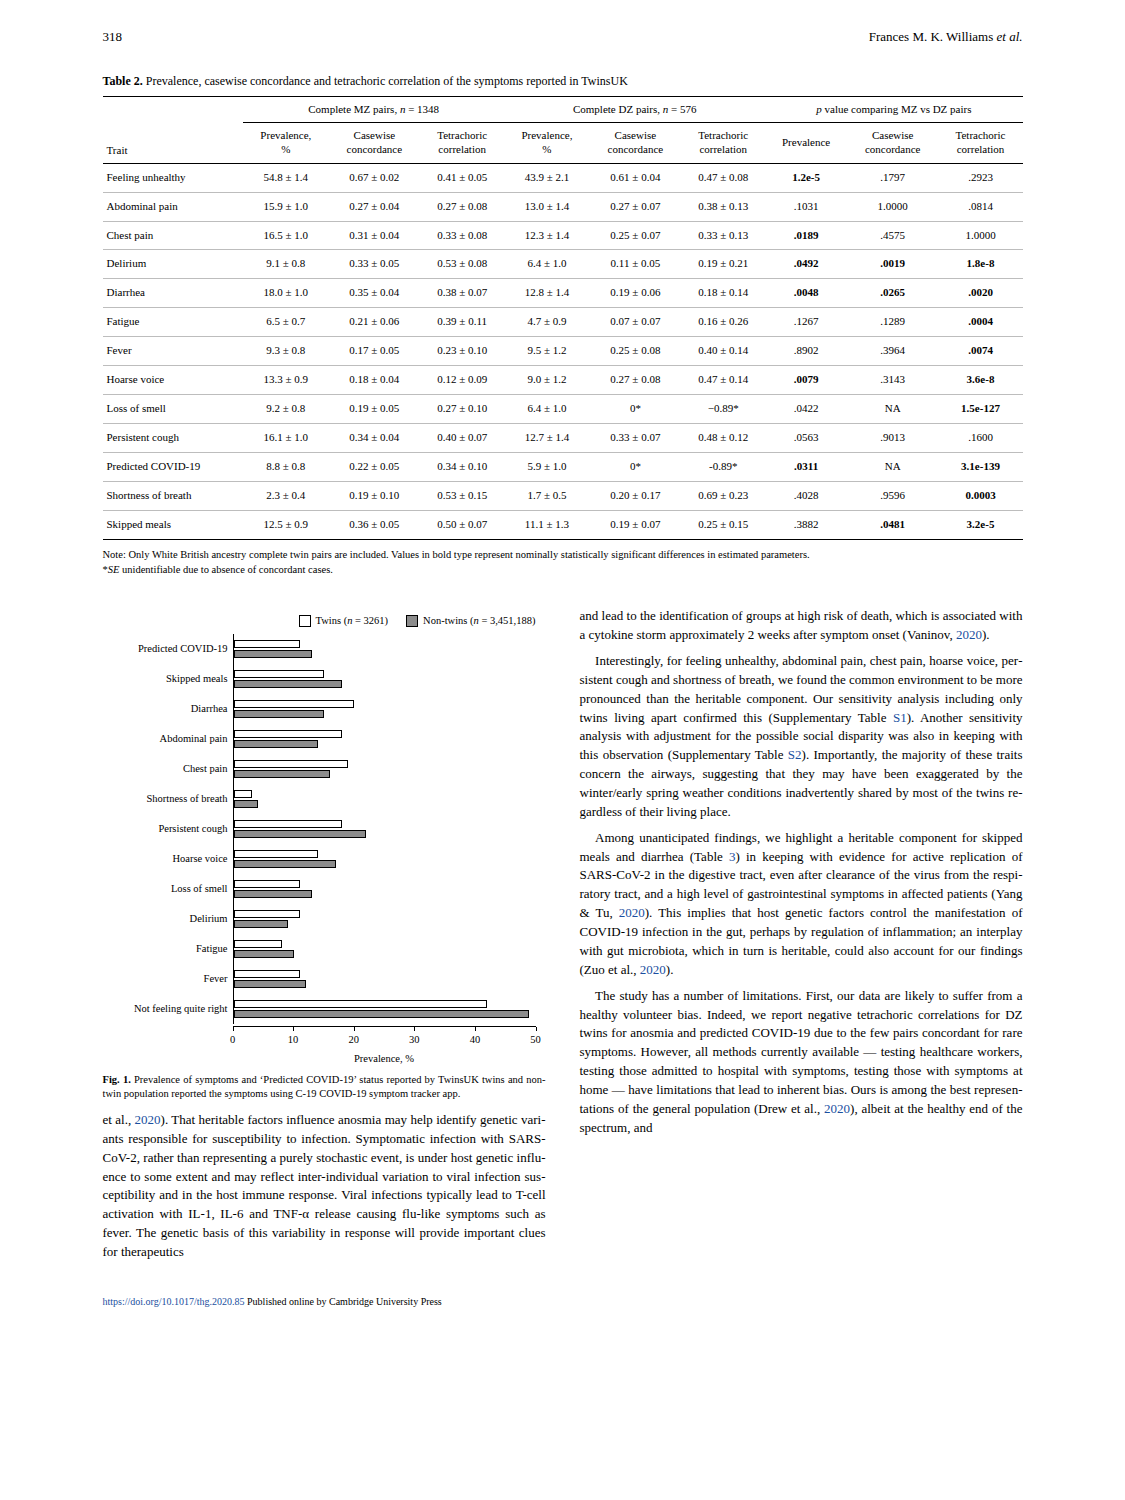318
Frances M. K. Williams et al.
Table 2. Prevalence, casewise concordance and tetrachoric correlation of the symptoms reported in TwinsUK
| Trait | Complete MZ pairs, n = 1348 | Complete DZ pairs, n = 576 | p value comparing MZ vs DZ pairs |
| --- | --- | --- | --- |
| Prevalence, % | Casewise concordance | Tetrachoric correlation | Prevalence, % | Casewise concordance | Tetrachoric correlation | Prevalence | Casewise concordance | Tetrachoric correlation |
| Feeling unhealthy | 54.8 ± 1.4 | 0.67 ± 0.02 | 0.41 ± 0.05 | 43.9 ± 2.1 | 0.61 ± 0.04 | 0.47 ± 0.08 | 1.2e-5 | .1797 | .2923 |
| Abdominal pain | 15.9 ± 1.0 | 0.27 ± 0.04 | 0.27 ± 0.08 | 13.0 ± 1.4 | 0.27 ± 0.07 | 0.38 ± 0.13 | .1031 | 1.0000 | .0814 |
| Chest pain | 16.5 ± 1.0 | 0.31 ± 0.04 | 0.33 ± 0.08 | 12.3 ± 1.4 | 0.25 ± 0.07 | 0.33 ± 0.13 | .0189 | .4575 | 1.0000 |
| Delirium | 9.1 ± 0.8 | 0.33 ± 0.05 | 0.53 ± 0.08 | 6.4 ± 1.0 | 0.11 ± 0.05 | 0.19 ± 0.21 | .0492 | .0019 | 1.8e-8 |
| Diarrhea | 18.0 ± 1.0 | 0.35 ± 0.04 | 0.38 ± 0.07 | 12.8 ± 1.4 | 0.19 ± 0.06 | 0.18 ± 0.14 | .0048 | .0265 | .0020 |
| Fatigue | 6.5 ± 0.7 | 0.21 ± 0.06 | 0.39 ± 0.11 | 4.7 ± 0.9 | 0.07 ± 0.07 | 0.16 ± 0.26 | .1267 | .1289 | .0004 |
| Fever | 9.3 ± 0.8 | 0.17 ± 0.05 | 0.23 ± 0.10 | 9.5 ± 1.2 | 0.25 ± 0.08 | 0.40 ± 0.14 | .8902 | .3964 | .0074 |
| Hoarse voice | 13.3 ± 0.9 | 0.18 ± 0.04 | 0.12 ± 0.09 | 9.0 ± 1.2 | 0.27 ± 0.08 | 0.47 ± 0.14 | .0079 | .3143 | 3.6e-8 |
| Loss of smell | 9.2 ± 0.8 | 0.19 ± 0.05 | 0.27 ± 0.10 | 6.4 ± 1.0 | 0* | −0.89* | .0422 | NA | 1.5e-127 |
| Persistent cough | 16.1 ± 1.0 | 0.34 ± 0.04 | 0.40 ± 0.07 | 12.7 ± 1.4 | 0.33 ± 0.07 | 0.48 ± 0.12 | .0563 | .9013 | .1600 |
| Predicted COVID-19 | 8.8 ± 0.8 | 0.22 ± 0.05 | 0.34 ± 0.10 | 5.9 ± 1.0 | 0* | -0.89* | .0311 | NA | 3.1e-139 |
| Shortness of breath | 2.3 ± 0.4 | 0.19 ± 0.10 | 0.53 ± 0.15 | 1.7 ± 0.5 | 0.20 ± 0.17 | 0.69 ± 0.23 | .4028 | .9596 | 0.0003 |
| Skipped meals | 12.5 ± 0.9 | 0.36 ± 0.05 | 0.50 ± 0.07 | 11.1 ± 1.3 | 0.19 ± 0.07 | 0.25 ± 0.15 | .3882 | .0481 | 3.2e-5 |
Note: Only White British ancestry complete twin pairs are included. Values in bold type represent nominally statistically significant differences in estimated parameters.
*SE unidentifiable due to absence of concordant cases.
Twins (n = 3261)
Non-twins (n = 3,451,188)
Predicted COVID-19
Skipped meals
Diarrhea
Abdominal pain
Chest pain
Shortness of breath
Persistent cough
Hoarse voice
Loss of smell
Delirium
Fatigue
Fever
Not feeling quite right
0
10
20
30
40
50
Prevalence, %
Fig. 1. Prevalence of symptoms and ‘Predicted COVID-19’ status reported by TwinsUK twins and non-twin population reported the symptoms using C-19 COVID-19 symptom tracker app.
et al., 2020). That heritable factors influence anosmia may help identify genetic variants responsible for susceptibility to infection. Symptomatic infection with SARS-CoV-2, rather than representing a purely stochastic event, is under host genetic influence to some extent and may reflect inter-individual variation to viral infection susceptibility and in the host immune response. Viral infections typically lead to T-cell activation with IL-1, IL-6 and TNF-α release causing flu-like symptoms such as fever. The genetic basis of this variability in response will provide important clues for therapeutics
and lead to the identification of groups at high risk of death, which is associated with a cytokine storm approximately 2 weeks after symptom onset (Vaninov, 2020).
Interestingly, for feeling unhealthy, abdominal pain, chest pain, hoarse voice, persistent cough and shortness of breath, we found the common environment to be more pronounced than the heritable component. Our sensitivity analysis including only twins living apart confirmed this (Supplementary Table S1). Another sensitivity analysis with adjustment for the possible social disparity was also in keeping with this observation (Supplementary Table S2). Importantly, the majority of these traits concern the airways, suggesting that they may have been exaggerated by the winter/early spring weather conditions inadvertently shared by most of the twins regardless of their living place.
Among unanticipated findings, we highlight a heritable component for skipped meals and diarrhea (Table 3) in keeping with evidence for active replication of SARS-CoV-2 in the digestive tract, even after clearance of the virus from the respiratory tract, and a high level of gastrointestinal symptoms in affected patients (Yang & Tu, 2020). This implies that host genetic factors control the manifestation of COVID-19 infection in the gut, perhaps by regulation of inflammation; an interplay with gut microbiota, which in turn is heritable, could also account for our findings (Zuo et al., 2020).
The study has a number of limitations. First, our data are likely to suffer from a healthy volunteer bias. Indeed, we report negative tetrachoric correlations for DZ twins for anosmia and predicted COVID-19 due to the few pairs concordant for rare symptoms. However, all methods currently available — testing healthcare workers, testing those admitted to hospital with symptoms, testing those with symptoms at home — have limitations that lead to inherent bias. Ours is among the best representations of the general population (Drew et al., 2020), albeit at the healthy end of the spectrum, and
https://doi.org/10.1017/thg.2020.85 Published online by Cambridge University Press